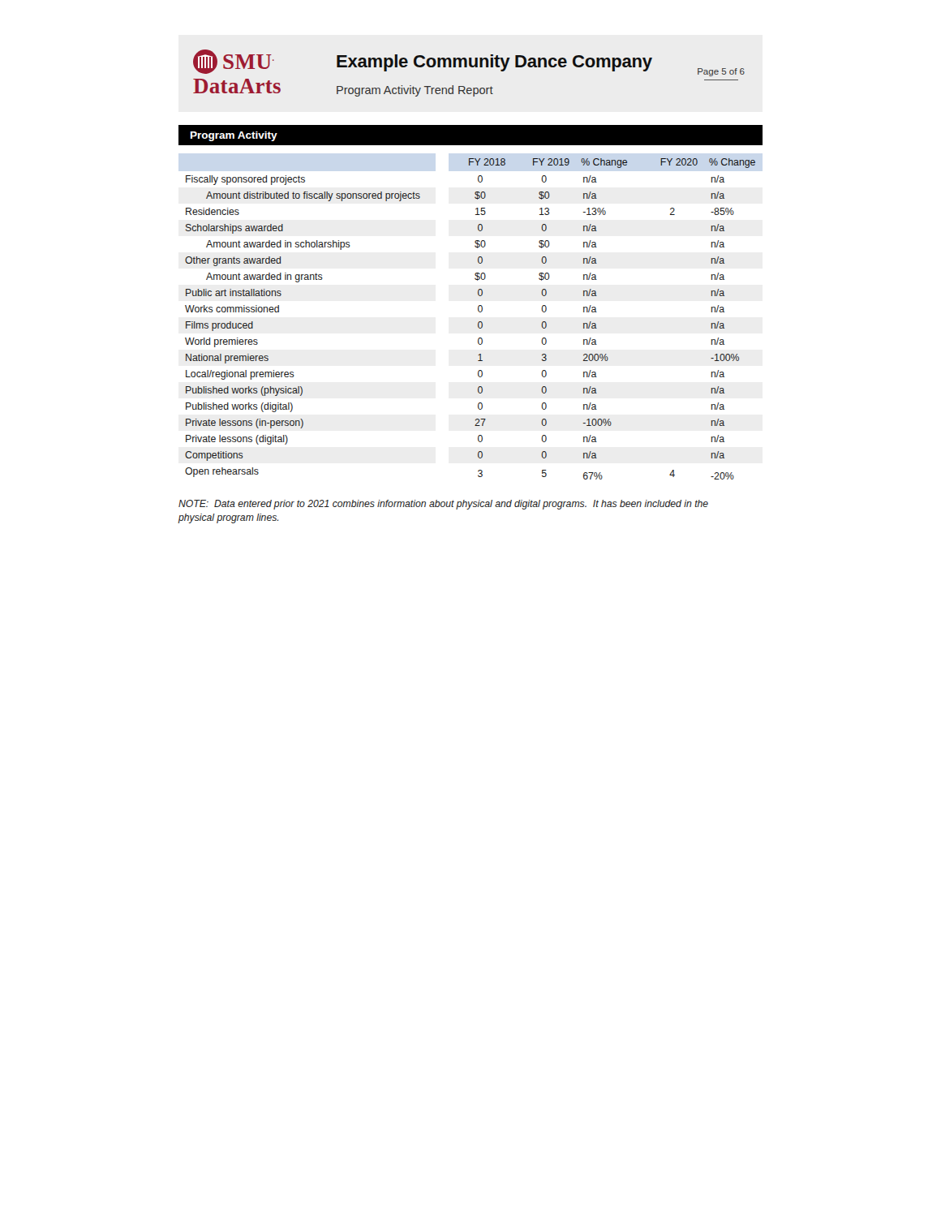SMU.
DataArts
Example Community Dance Company
Program Activity Trend Report
Page 5 of 6
Program Activity
| | | FY 2018 | FY 2019 | % Change | FY 2020 | % Change |
| --- | --- | --- | --- | --- | --- | --- |
| Fiscally sponsored projects | | 0 | 0 | n/a | | n/a |
| Amount distributed to fiscally sponsored projects | | $0 | $0 | n/a | | n/a |
| Residencies | | 15 | 13 | -13% | 2 | -85% |
| Scholarships awarded | | 0 | 0 | n/a | | n/a |
| Amount awarded in scholarships | | $0 | $0 | n/a | | n/a |
| Other grants awarded | | 0 | 0 | n/a | | n/a |
| Amount awarded in grants | | $0 | $0 | n/a | | n/a |
| Public art installations | | 0 | 0 | n/a | | n/a |
| Works commissioned | | 0 | 0 | n/a | | n/a |
| Films produced | | 0 | 0 | n/a | | n/a |
| World premieres | | 0 | 0 | n/a | | n/a |
| National premieres | | 1 | 3 | 200% | | -100% |
| Local/regional premieres | | 0 | 0 | n/a | | n/a |
| Published works (physical) | | 0 | 0 | n/a | | n/a |
| Published works (digital) | | 0 | 0 | n/a | | n/a |
| Private lessons (in-person) | | 27 | 0 | -100% | | n/a |
| Private lessons (digital) | | 0 | 0 | n/a | | n/a |
| Competitions | | 0 | 0 | n/a | | n/a |
| Open rehearsals | | 3 | 5 | 67% | 4 | -20% |
NOTE: Data entered prior to 2021 combines information about physical and digital programs. It has been included in the physical program lines.